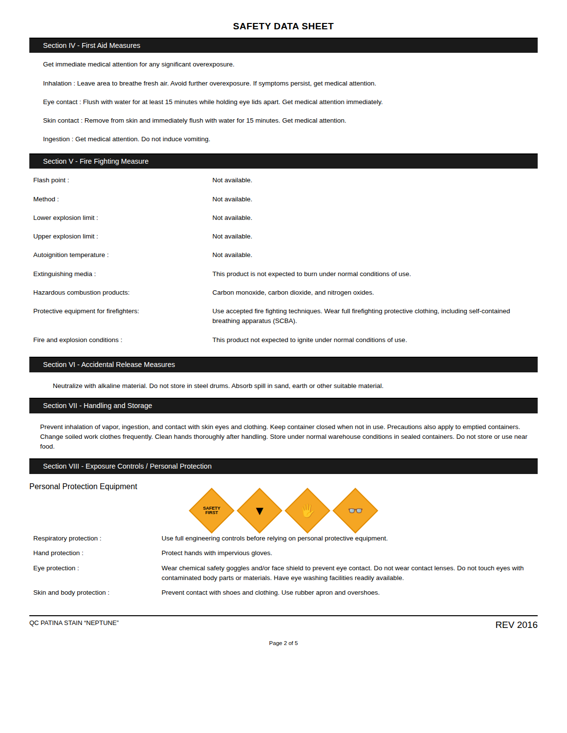SAFETY DATA SHEET
Section IV - First Aid Measures
Get immediate medical attention for any significant overexposure.
Inhalation : Leave area to breathe fresh air. Avoid further overexposure. If symptoms persist, get medical attention.
Eye contact : Flush with water for at least 15 minutes while holding eye lids apart. Get medical attention immediately.
Skin contact : Remove from skin and immediately flush with water for 15 minutes. Get medical attention.
Ingestion : Get medical attention. Do not induce vomiting.
Section V - Fire Fighting Measure
| Flash point : | Not available. |
| Method : | Not available. |
| Lower explosion limit : | Not available. |
| Upper explosion limit : | Not available. |
| Autoignition temperature : | Not available. |
| Extinguishing media : | This product is not expected to burn under normal conditions of use. |
| Hazardous combustion products: | Carbon monoxide, carbon dioxide, and nitrogen oxides. |
| Protective equipment for firefighters: | Use accepted fire fighting techniques. Wear full firefighting protective clothing, including self-contained breathing apparatus (SCBA). |
| Fire and explosion conditions : | This product not expected to ignite under normal conditions of use. |
Section VI - Accidental Release Measures
Neutralize with alkaline material. Do not store in steel drums. Absorb spill in sand, earth or other suitable material.
Section VII - Handling and Storage
Prevent inhalation of vapor, ingestion, and contact with skin eyes and clothing. Keep container closed when not in use. Precautions also apply to emptied containers. Change soiled work clothes frequently. Clean hands thoroughly after handling. Store under normal warehouse conditions in sealed containers. Do not store or use near food.
Section VIII - Exposure Controls / Personal Protection
Personal Protection Equipment
SAFETY
FIRST ▼ 🖐 👓
| Respiratory protection : | Use full engineering controls before relying on personal protective equipment. |
| Hand protection : | Protect hands with impervious gloves. |
| Eye protection : | Wear chemical safety goggles and/or face shield to prevent eye contact. Do not wear contact lenses. Do not touch eyes with contaminated body parts or materials. Have eye washing facilities readily available. |
| Skin and body protection : | Prevent contact with shoes and clothing. Use rubber apron and overshoes. |
QC PATINA STAIN “NEPTUNE”
REV 2016
Page 2 of 5